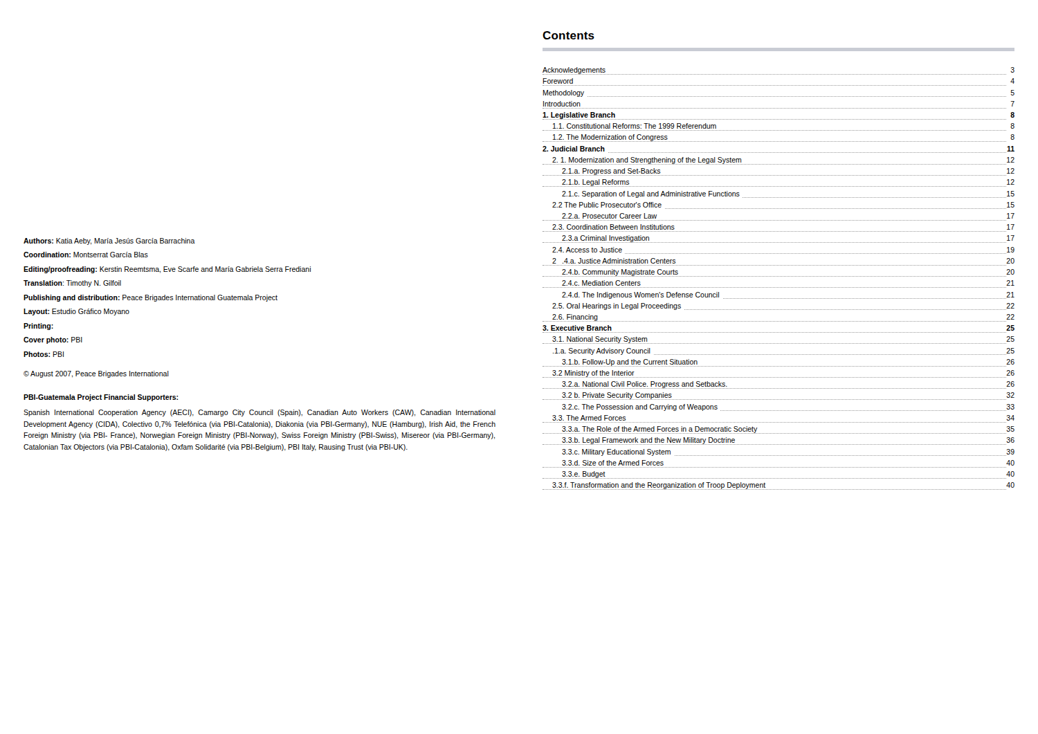Authors: Katia Aeby, María Jesús García Barrachina
Coordination: Montserrat García Blas
Editing/proofreading: Kerstin Reemtsma, Eve Scarfe and María Gabriela Serra Frediani
Translation: Timothy N. Gilfoil
Publishing and distribution: Peace Brigades International Guatemala Project
Layout: Estudio Gráfico Moyano
Printing:
Cover photo: PBI
Photos: PBI
© August 2007, Peace Brigades International
PBI-Guatemala Project Financial Supporters:
Spanish International Cooperation Agency (AECI), Camargo City Council (Spain), Canadian Auto Workers (CAW), Canadian International Development Agency (CIDA), Colectivo 0,7% Telefónica (via PBI-Catalonia), Diakonia (via PBI-Germany), NUE (Hamburg), Irish Aid, the French Foreign Ministry (via PBI- France), Norwegian Foreign Ministry (PBI-Norway), Swiss Foreign Ministry (PBI-Swiss), Misereor (via PBI-Germany), Catalonian Tax Objectors (via PBI-Catalonia), Oxfam Solidarité (via PBI-Belgium), PBI Italy, Rausing Trust (via PBI-UK).
Contents
| Acknowledgements | 3 |
| Foreword | 4 |
| Methodology | 5 |
| Introduction | 7 |
| 1. Legislative Branch | 8 |
| 1.1. Constitutional Reforms: The 1999 Referendum | 8 |
| 1.2. The Modernization of Congress | 8 |
| 2. Judicial Branch | 11 |
| 2. 1. Modernization and Strengthening of the Legal System | 12 |
| 2.1.a. Progress and Set-Backs | 12 |
| 2.1.b. Legal Reforms | 12 |
| 2.1.c. Separation of Legal and Administrative Functions | 15 |
| 2.2 The Public Prosecutor's Office | 15 |
| 2.2.a. Prosecutor Career Law | 17 |
| 2.3. Coordination Between Institutions | 17 |
| 2.3.a Criminal Investigation | 17 |
| 2.4. Access to Justice | 19 |
| 2 .4.a. Justice Administration Centers | 20 |
| 2.4.b. Community Magistrate Courts | 20 |
| 2.4.c. Mediation Centers | 21 |
| 2.4.d. The Indigenous Women's Defense Council | 21 |
| 2.5. Oral Hearings in Legal Proceedings | 22 |
| 2.6. Financing | 22 |
| 3. Executive Branch | 25 |
| 3.1. National Security System | 25 |
| .1.a. Security Advisory Council | 25 |
| 3.1.b. Follow-Up and the Current Situation | 26 |
| 3.2 Ministry of the Interior | 26 |
| 3.2.a. National Civil Police. Progress and Setbacks. | 26 |
| 3.2 b. Private Security Companies | 32 |
| 3.2.c. The Possession and Carrying of Weapons | 33 |
| 3.3. The Armed Forces | 34 |
| 3.3.a. The Role of the Armed Forces in a Democratic Society | 35 |
| 3.3.b. Legal Framework and the New Military Doctrine | 36 |
| 3.3.c. Military Educational System | 39 |
| 3.3.d. Size of the Armed Forces | 40 |
| 3.3.e. Budget | 40 |
| 3.3.f. Transformation and the Reorganization of Troop Deployment | 40 |